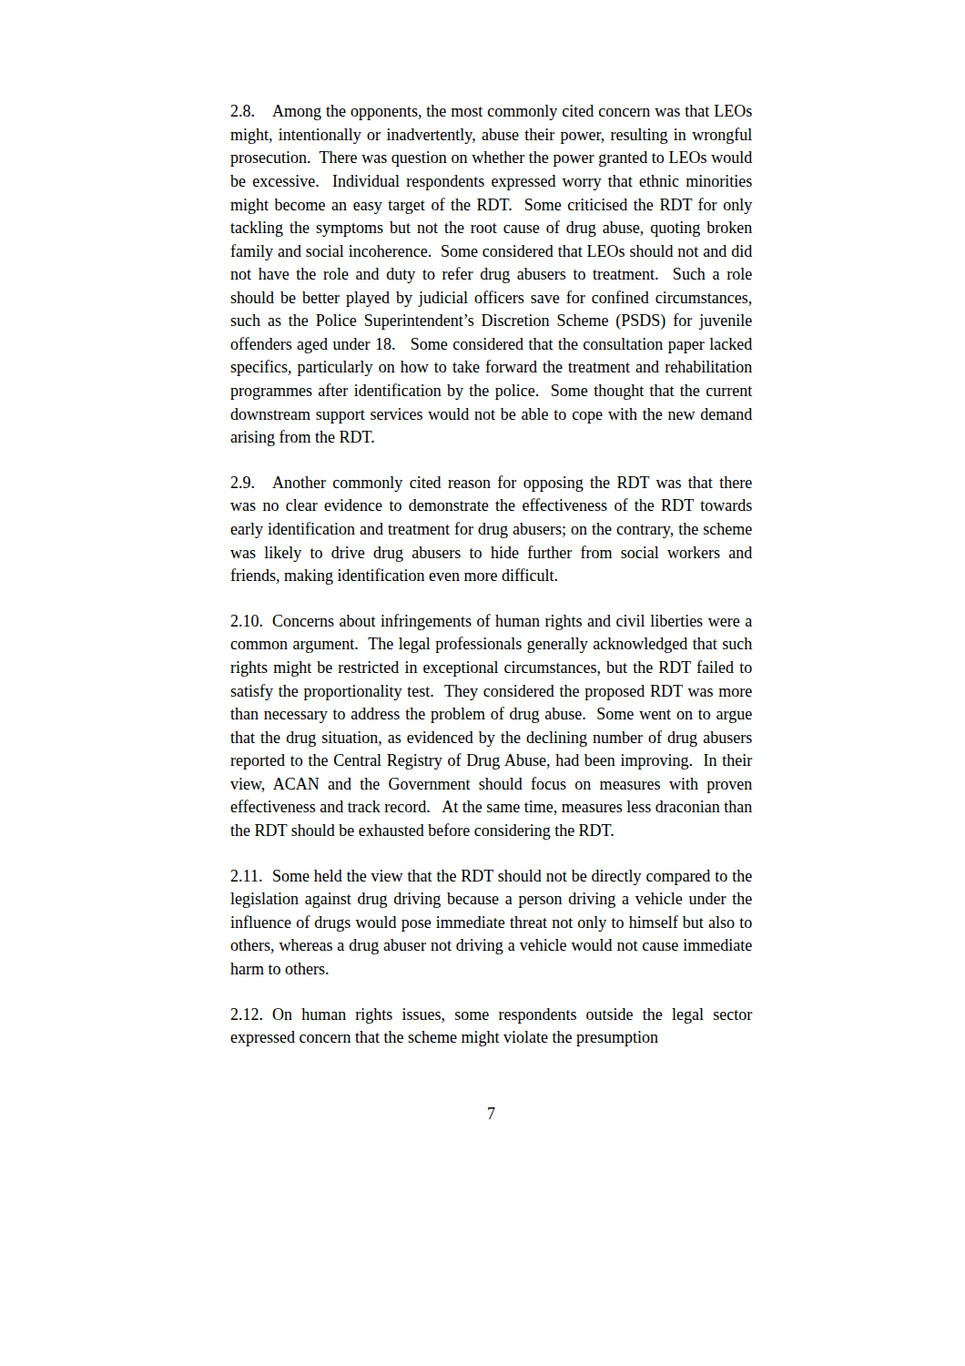2.8. Among the opponents, the most commonly cited concern was that LEOs might, intentionally or inadvertently, abuse their power, resulting in wrongful prosecution. There was question on whether the power granted to LEOs would be excessive. Individual respondents expressed worry that ethnic minorities might become an easy target of the RDT. Some criticised the RDT for only tackling the symptoms but not the root cause of drug abuse, quoting broken family and social incoherence. Some considered that LEOs should not and did not have the role and duty to refer drug abusers to treatment. Such a role should be better played by judicial officers save for confined circumstances, such as the Police Superintendent’s Discretion Scheme (PSDS) for juvenile offenders aged under 18. Some considered that the consultation paper lacked specifics, particularly on how to take forward the treatment and rehabilitation programmes after identification by the police. Some thought that the current downstream support services would not be able to cope with the new demand arising from the RDT.
2.9. Another commonly cited reason for opposing the RDT was that there was no clear evidence to demonstrate the effectiveness of the RDT towards early identification and treatment for drug abusers; on the contrary, the scheme was likely to drive drug abusers to hide further from social workers and friends, making identification even more difficult.
2.10. Concerns about infringements of human rights and civil liberties were a common argument. The legal professionals generally acknowledged that such rights might be restricted in exceptional circumstances, but the RDT failed to satisfy the proportionality test. They considered the proposed RDT was more than necessary to address the problem of drug abuse. Some went on to argue that the drug situation, as evidenced by the declining number of drug abusers reported to the Central Registry of Drug Abuse, had been improving. In their view, ACAN and the Government should focus on measures with proven effectiveness and track record. At the same time, measures less draconian than the RDT should be exhausted before considering the RDT.
2.11. Some held the view that the RDT should not be directly compared to the legislation against drug driving because a person driving a vehicle under the influence of drugs would pose immediate threat not only to himself but also to others, whereas a drug abuser not driving a vehicle would not cause immediate harm to others.
2.12. On human rights issues, some respondents outside the legal sector expressed concern that the scheme might violate the presumption
7